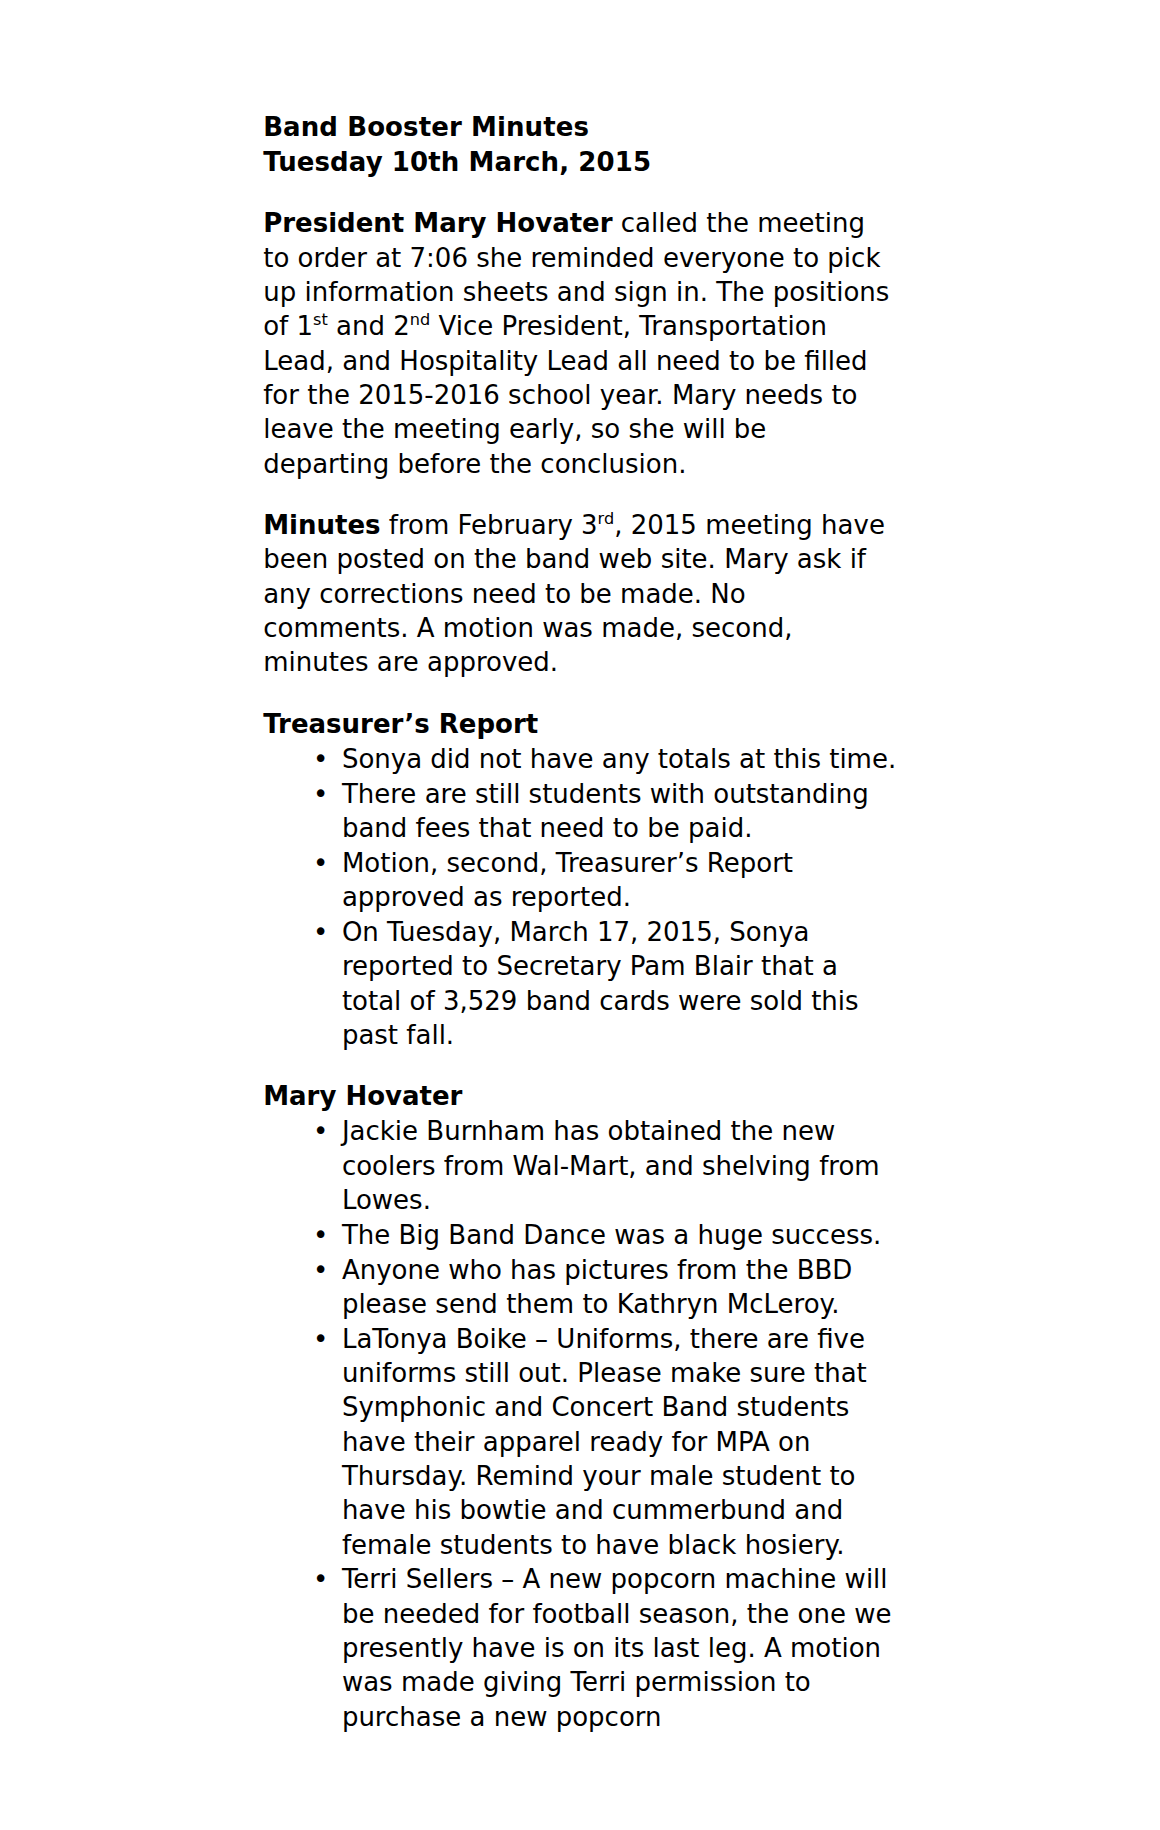Band Booster Minutes
Tuesday 10th March, 2015
President Mary Hovater called the meeting to order at 7:06 she reminded everyone to pick up information sheets and sign in. The positions of 1st and 2nd Vice President, Transportation Lead, and Hospitality Lead all need to be filled for the 2015-2016 school year. Mary needs to leave the meeting early, so she will be departing before the conclusion.
Minutes from February 3rd, 2015 meeting have been posted on the band web site. Mary ask if any corrections need to be made. No comments. A motion was made, second, minutes are approved.
Treasurer’s Report
Sonya did not have any totals at this time.
There are still students with outstanding band fees that need to be paid.
Motion, second, Treasurer’s Report approved as reported.
On Tuesday, March 17, 2015, Sonya reported to Secretary Pam Blair that a total of 3,529 band cards were sold this past fall.
Mary Hovater
Jackie Burnham has obtained the new coolers from Wal-Mart, and shelving from Lowes.
The Big Band Dance was a huge success.
Anyone who has pictures from the BBD please send them to Kathryn McLeroy.
LaTonya Boike – Uniforms, there are five uniforms still out. Please make sure that Symphonic and Concert Band students have their apparel ready for MPA on Thursday. Remind your male student to have his bowtie and cummerbund and female students to have black hosiery.
Terri Sellers – A new popcorn machine will be needed for football season, the one we presently have is on its last leg. A motion was made giving Terri permission to purchase a new popcorn